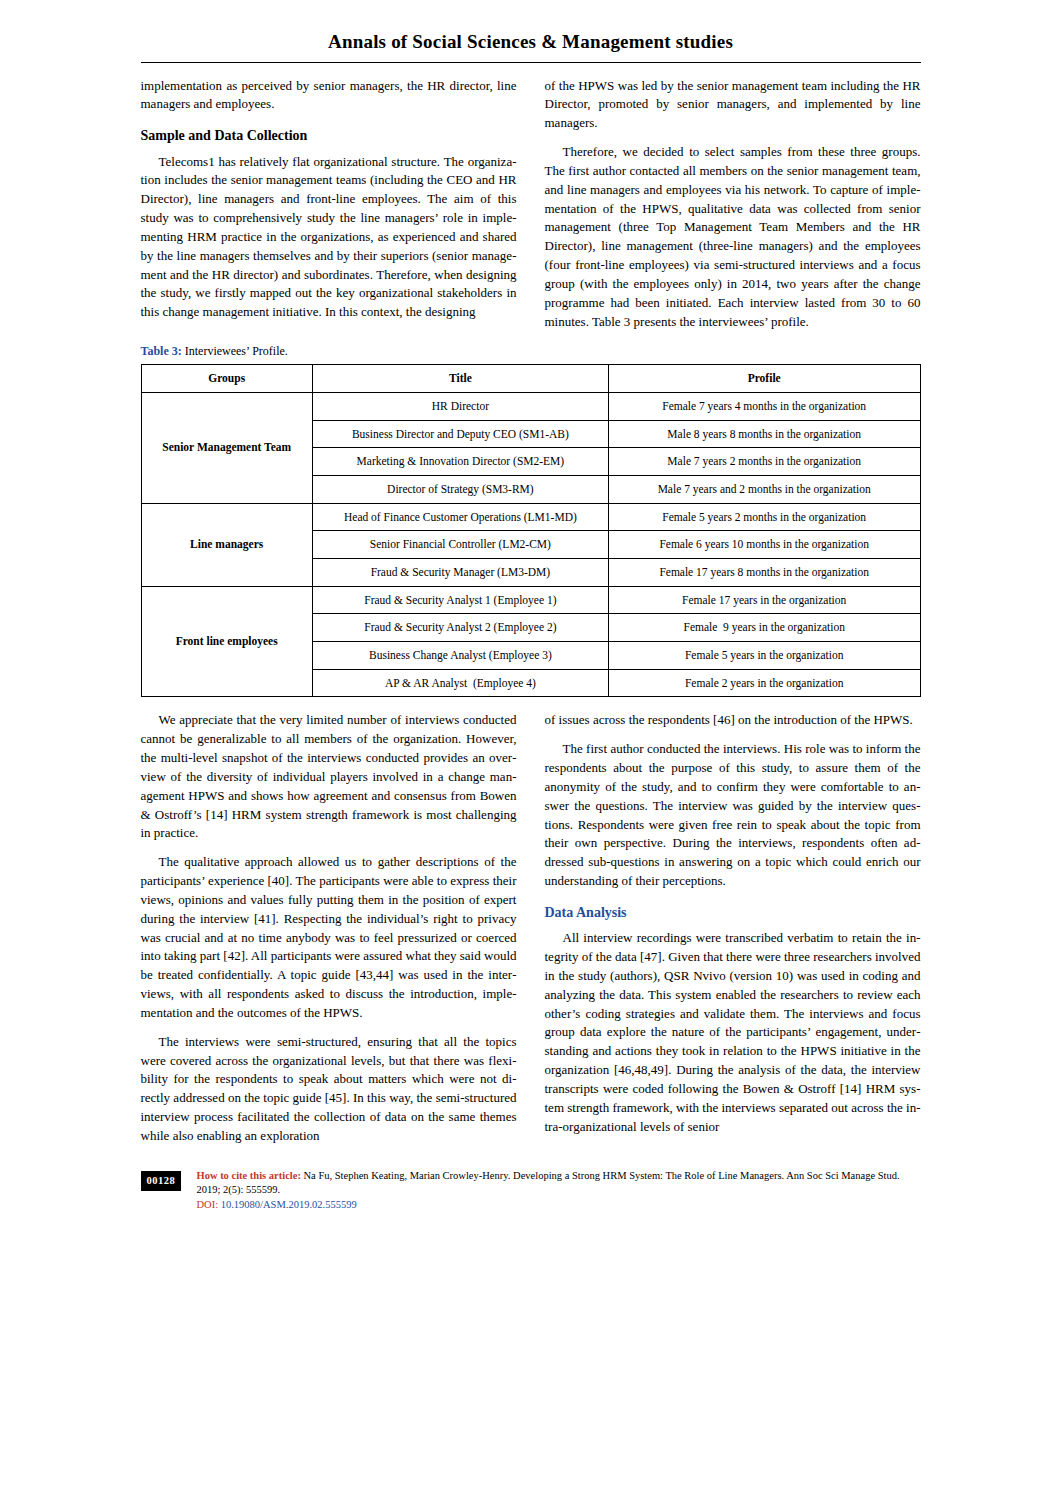Annals of Social Sciences & Management studies
implementation as perceived by senior managers, the HR director, line managers and employees.
Sample and Data Collection
Telecoms1 has relatively flat organizational structure. The organization includes the senior management teams (including the CEO and HR Director), line managers and front-line employees. The aim of this study was to comprehensively study the line managers’ role in implementing HRM practice in the organizations, as experienced and shared by the line managers themselves and by their superiors (senior management and the HR director) and subordinates. Therefore, when designing the study, we firstly mapped out the key organizational stakeholders in this change management initiative. In this context, the designing
of the HPWS was led by the senior management team including the HR Director, promoted by senior managers, and implemented by line managers.
Therefore, we decided to select samples from these three groups. The first author contacted all members on the senior management team, and line managers and employees via his network. To capture of implementation of the HPWS, qualitative data was collected from senior management (three Top Management Team Members and the HR Director), line management (three-line managers) and the employees (four front-line employees) via semi-structured interviews and a focus group (with the employees only) in 2014, two years after the change programme had been initiated. Each interview lasted from 30 to 60 minutes. Table 3 presents the interviewees’ profile.
Table 3: Interviewees’ Profile.
| Groups | Title | Profile |
| --- | --- | --- |
| Senior Management Team | HR Director | Female 7 years 4 months in the organization |
| Business Director and Deputy CEO (SM1-AB) | Male 8 years 8 months in the organization |
| Marketing & Innovation Director (SM2-EM) | Male 7 years 2 months in the organization |
| Director of Strategy (SM3-RM) | Male 7 years and 2 months in the organization |
| Line managers | Head of Finance Customer Operations (LM1-MD) | Female 5 years 2 months in the organization |
| Senior Financial Controller (LM2-CM) | Female 6 years 10 months in the organization |
| Fraud & Security Manager (LM3-DM) | Female 17 years 8 months in the organization |
| Front line employees | Fraud & Security Analyst 1 (Employee 1) | Female 17 years in the organization |
| Fraud & Security Analyst 2 (Employee 2) | Female 9 years in the organization |
| Business Change Analyst (Employee 3) | Female 5 years in the organization |
| AP & AR Analyst (Employee 4) | Female 2 years in the organization |
We appreciate that the very limited number of interviews conducted cannot be generalizable to all members of the organization. However, the multi-level snapshot of the interviews conducted provides an overview of the diversity of individual players involved in a change management HPWS and shows how agreement and consensus from Bowen & Ostroff’s [14] HRM system strength framework is most challenging in practice.
The qualitative approach allowed us to gather descriptions of the participants’ experience [40]. The participants were able to express their views, opinions and values fully putting them in the position of expert during the interview [41]. Respecting the individual’s right to privacy was crucial and at no time anybody was to feel pressurized or coerced into taking part [42]. All participants were assured what they said would be treated confidentially. A topic guide [43,44] was used in the interviews, with all respondents asked to discuss the introduction, implementation and the outcomes of the HPWS.
The interviews were semi-structured, ensuring that all the topics were covered across the organizational levels, but that there was flexibility for the respondents to speak about matters which were not directly addressed on the topic guide [45]. In this way, the semi-structured interview process facilitated the collection of data on the same themes while also enabling an exploration
of issues across the respondents [46] on the introduction of the HPWS.
The first author conducted the interviews. His role was to inform the respondents about the purpose of this study, to assure them of the anonymity of the study, and to confirm they were comfortable to answer the questions. The interview was guided by the interview questions. Respondents were given free rein to speak about the topic from their own perspective. During the interviews, respondents often addressed sub-questions in answering on a topic which could enrich our understanding of their perceptions.
Data Analysis
All interview recordings were transcribed verbatim to retain the integrity of the data [47]. Given that there were three researchers involved in the study (authors), QSR Nvivo (version 10) was used in coding and analyzing the data. This system enabled the researchers to review each other’s coding strategies and validate them. The interviews and focus group data explore the nature of the participants’ engagement, understanding and actions they took in relation to the HPWS initiative in the organization [46,48,49]. During the analysis of the data, the interview transcripts were coded following the Bowen & Ostroff [14] HRM system strength framework, with the interviews separated out across the intra-organizational levels of senior
00128 How to cite this article: Na Fu, Stephen Keating, Marian Crowley-Henry. Developing a Strong HRM System: The Role of Line Managers. Ann Soc Sci Manage Stud. 2019; 2(5): 555599.
DOI: 10.19080/ASM.2019.02.555599